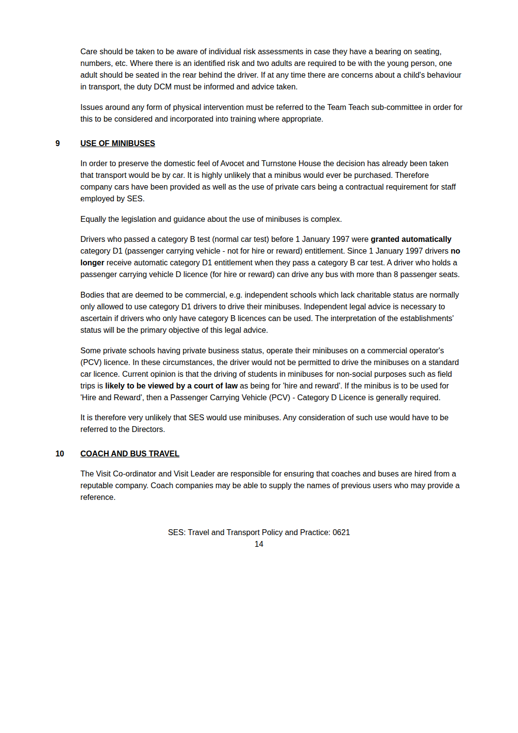Care should be taken to be aware of individual risk assessments in case they have a bearing on seating, numbers, etc. Where there is an identified risk and two adults are required to be with the young person, one adult should be seated in the rear behind the driver. If at any time there are concerns about a child's behaviour in transport, the duty DCM must be informed and advice taken.
Issues around any form of physical intervention must be referred to the Team Teach sub-committee in order for this to be considered and incorporated into training where appropriate.
9 USE OF MINIBUSES
In order to preserve the domestic feel of Avocet and Turnstone House the decision has already been taken that transport would be by car. It is highly unlikely that a minibus would ever be purchased. Therefore company cars have been provided as well as the use of private cars being a contractual requirement for staff employed by SES.
Equally the legislation and guidance about the use of minibuses is complex.
Drivers who passed a category B test (normal car test) before 1 January 1997 were granted automatically category D1 (passenger carrying vehicle - not for hire or reward) entitlement. Since 1 January 1997 drivers no longer receive automatic category D1 entitlement when they pass a category B car test. A driver who holds a passenger carrying vehicle D licence (for hire or reward) can drive any bus with more than 8 passenger seats.
Bodies that are deemed to be commercial, e.g. independent schools which lack charitable status are normally only allowed to use category D1 drivers to drive their minibuses. Independent legal advice is necessary to ascertain if drivers who only have category B licences can be used. The interpretation of the establishments' status will be the primary objective of this legal advice.
Some private schools having private business status, operate their minibuses on a commercial operator's (PCV) licence. In these circumstances, the driver would not be permitted to drive the minibuses on a standard car licence. Current opinion is that the driving of students in minibuses for non-social purposes such as field trips is likely to be viewed by a court of law as being for 'hire and reward'. If the minibus is to be used for 'Hire and Reward', then a Passenger Carrying Vehicle (PCV) - Category D Licence is generally required.
It is therefore very unlikely that SES would use minibuses. Any consideration of such use would have to be referred to the Directors.
10 COACH AND BUS TRAVEL
The Visit Co-ordinator and Visit Leader are responsible for ensuring that coaches and buses are hired from a reputable company. Coach companies may be able to supply the names of previous users who may provide a reference.
SES: Travel and Transport Policy and Practice: 0621
14